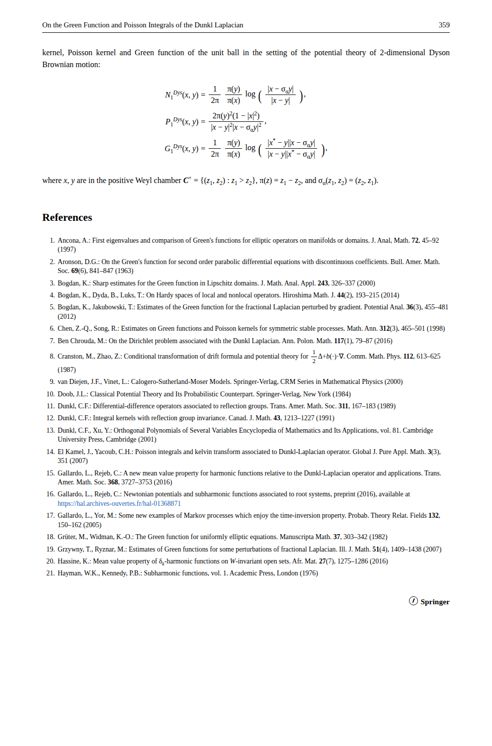On the Green Function and Poisson Integrals of the Dunkl Laplacian 359
kernel, Poisson kernel and Green function of the unit ball in the setting of the potential theory of 2-dimensional Dyson Brownian motion:
| N 1 Dys ( x , y ) | = | 1 2π π( y ) π( x ) log ( / x − σ α y / / x − y / ) , |
| P 1 Dys ( x , y ) | = | 2π( y ) 2 (1 − / x / 2 ) / x − y / 2 / x − σ α y / 2 , |
| G 1 Dys ( x , y ) | = | 1 2π π( y ) π( x ) log ( / x * − y // x − σ α y / / x − y // x * − σ α y / ) , |
where x, y are in the positive Weyl chamber C+ = {(z1, z2) : z1 > z2}, π(z) = z1 − z2, and σα(z1, z2) = (z2, z1).
References
Ancona, A.: First eigenvalues and comparison of Green's functions for elliptic operators on manifolds or domains. J. Anal, Math. 72, 45–92 (1997)
Aronson, D.G.: On the Green's function for second order parabolic differential equations with discontinuous coefficients. Bull. Amer. Math. Soc. 69(6), 841–847 (1963)
Bogdan, K.: Sharp estimates for the Green function in Lipschitz domains. J. Math. Anal. Appl. 243, 326–337 (2000)
Bogdan, K., Dyda, B., Luks, T.: On Hardy spaces of local and nonlocal operators. Hiroshima Math. J. 44(2), 193–215 (2014)
Bogdan, K., Jakubowski, T.: Estimates of the Green function for the fractional Laplacian perturbed by gradient. Potential Anal. 36(3), 455–481 (2012)
Chen, Z.-Q., Song, R.: Estimates on Green functions and Poisson kernels for symmetric stable processes. Math. Ann. 312(3), 465–501 (1998)
Ben Chrouda, M.: On the Dirichlet problem associated with the Dunkl Laplacian. Ann. Polon. Math. 117(1), 79–87 (2016)
Cranston, M., Zhao, Z.: Conditional transformation of drift formula and potential theory for 12 Δ+b(·)·∇. Comm. Math. Phys. 112, 613–625 (1987)
van Diejen, J.F., Vinet, L.: Calogero-Sutherland-Moser Models. Springer-Verlag, CRM Series in Mathematical Physics (2000)
Doob, J.L.: Classical Potential Theory and Its Probabilistic Counterpart. Springer-Verlag, New York (1984)
Dunkl, C.F.: Differential-difference operators associated to reflection groups. Trans. Amer. Math. Soc. 311, 167–183 (1989)
Dunkl, C.F.: Integral kernels with reflection group invariance. Canad. J. Math. 43, 1213–1227 (1991)
Dunkl, C.F., Xu, Y.: Orthogonal Polynomials of Several Variables Encyclopedia of Mathematics and Its Applications, vol. 81. Cambridge University Press, Cambridge (2001)
El Kamel, J., Yacoub, C.H.: Poisson integrals and kelvin transform associated to Dunkl-Laplacian operator. Global J. Pure Appl. Math. 3(3), 351 (2007)
Gallardo, L., Rejeb, C.: A new mean value property for harmonic functions relative to the Dunkl-Laplacian operator and applications. Trans. Amer. Math. Soc. 368, 3727–3753 (2016)
Gallardo, L., Rejeb, C.: Newtonian potentials and subharmonic functions associated to root systems, preprint (2016), available at https://hal.archives-ouvertes.fr/hal-01368871
Gallardo, L., Yor, M.: Some new examples of Markov processes which enjoy the time-inversion property. Probab. Theory Relat. Fields 132, 150–162 (2005)
Grüter, M., Widman, K.-O.: The Green function for uniformly elliptic equations. Manuscripta Math. 37, 303–342 (1982)
Grzywny, T., Ryznar, M.: Estimates of Green functions for some perturbations of fractional Laplacian. Ill. J. Math. 51(4), 1409–1438 (2007)
Hassine, K.: Mean value property of δk-harmonic functions on W-invariant open sets. Afr. Mat. 27(7), 1275–1286 (2016)
Hayman, W.K., Kennedy, P.B.: Subharmonic functions, vol. 1. Academic Press, London (1976)
Springer